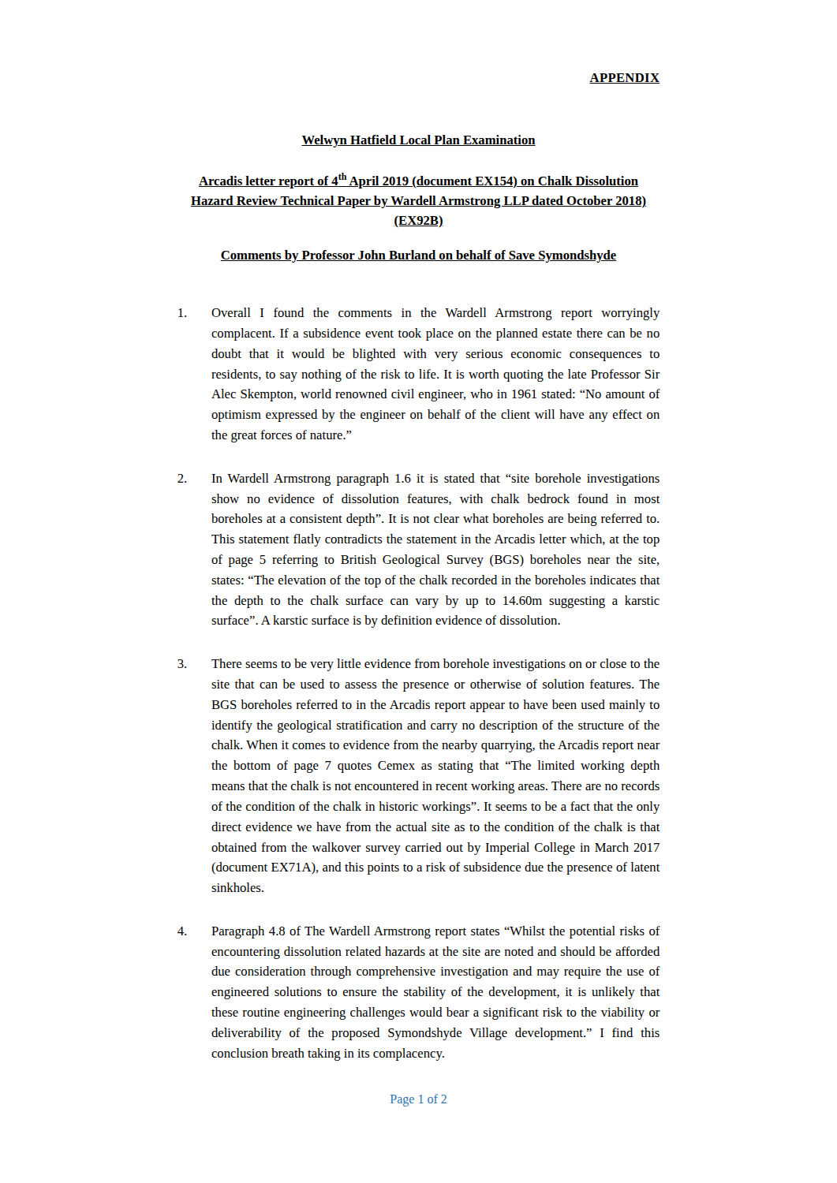APPENDIX
Welwyn Hatfield Local Plan Examination
Arcadis letter report of 4th April 2019 (document EX154) on Chalk Dissolution Hazard Review Technical Paper by Wardell Armstrong LLP dated October 2018) (EX92B)
Comments by Professor John Burland on behalf of Save Symondshyde
Overall I found the comments in the Wardell Armstrong report worryingly complacent. If a subsidence event took place on the planned estate there can be no doubt that it would be blighted with very serious economic consequences to residents, to say nothing of the risk to life. It is worth quoting the late Professor Sir Alec Skempton, world renowned civil engineer, who in 1961 stated: “No amount of optimism expressed by the engineer on behalf of the client will have any effect on the great forces of nature.”
In Wardell Armstrong paragraph 1.6 it is stated that “site borehole investigations show no evidence of dissolution features, with chalk bedrock found in most boreholes at a consistent depth”. It is not clear what boreholes are being referred to. This statement flatly contradicts the statement in the Arcadis letter which, at the top of page 5 referring to British Geological Survey (BGS) boreholes near the site, states: “The elevation of the top of the chalk recorded in the boreholes indicates that the depth to the chalk surface can vary by up to 14.60m suggesting a karstic surface”. A karstic surface is by definition evidence of dissolution.
There seems to be very little evidence from borehole investigations on or close to the site that can be used to assess the presence or otherwise of solution features. The BGS boreholes referred to in the Arcadis report appear to have been used mainly to identify the geological stratification and carry no description of the structure of the chalk. When it comes to evidence from the nearby quarrying, the Arcadis report near the bottom of page 7 quotes Cemex as stating that “The limited working depth means that the chalk is not encountered in recent working areas. There are no records of the condition of the chalk in historic workings”. It seems to be a fact that the only direct evidence we have from the actual site as to the condition of the chalk is that obtained from the walkover survey carried out by Imperial College in March 2017 (document EX71A), and this points to a risk of subsidence due the presence of latent sinkholes.
Paragraph 4.8 of The Wardell Armstrong report states “Whilst the potential risks of encountering dissolution related hazards at the site are noted and should be afforded due consideration through comprehensive investigation and may require the use of engineered solutions to ensure the stability of the development, it is unlikely that these routine engineering challenges would bear a significant risk to the viability or deliverability of the proposed Symondshyde Village development.” I find this conclusion breath taking in its complacency.
Page 1 of 2